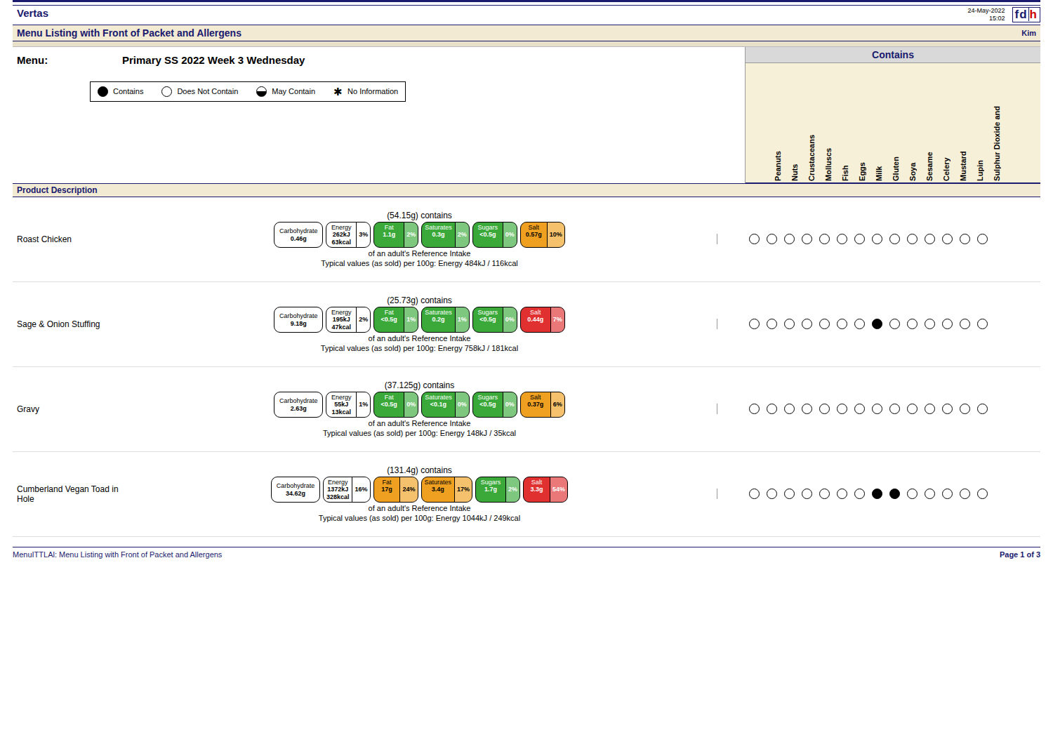Vertas
24-May-2022
15:02
fd h
Menu Listing with Front of Packet and Allergens
Kim
Menu:
Primary SS 2022 Week 3 Wednesday
Contains
Does Not Contain
May Contain
✱ No Information
Contains
Peanuts Nuts Crustaceans Molluscs Fish Eggs Milk Gluten Soya Sesame Celery Mustard Lupin Sulphur Dioxide and
Product Description
Roast Chicken
(54.15g) contains
Carbohydrate 0.46g
Energy
262kJ
63kcal
3%
Fat
1.1g
2%
Saturates
0.3g
2%
Sugars
<0.5g
0%
Salt
0.57g
10%
of an adult's Reference Intake
Typical values (as sold) per 100g: Energy 484kJ / 116kcal
Sage & Onion Stuffing
(25.73g) contains
Carbohydrate 9.18g
Energy
195kJ
47kcal
2%
Fat
<0.5g
1%
Saturates
0.2g
1%
Sugars
<0.5g
0%
Salt
0.44g
7%
of an adult's Reference Intake
Typical values (as sold) per 100g: Energy 758kJ / 181kcal
Gravy
(37.125g) contains
Carbohydrate 2.63g
Energy
55kJ
13kcal
1%
Fat
<0.5g
0%
Saturates
<0.1g
0%
Sugars
<0.5g
0%
Salt
0.37g
6%
of an adult's Reference Intake
Typical values (as sold) per 100g: Energy 148kJ / 35kcal
Cumberland Vegan Toad in Hole
(131.4g) contains
Carbohydrate 34.62g
Energy
1372kJ
328kcal
16%
Fat
17g
24%
Saturates
3.4g
17%
Sugars
1.7g
2%
Salt
3.3g
54%
of an adult's Reference Intake
Typical values (as sold) per 100g: Energy 1044kJ / 249kcal
MenuITTLAl: Menu Listing with Front of Packet and Allergens
Page 1 of 3